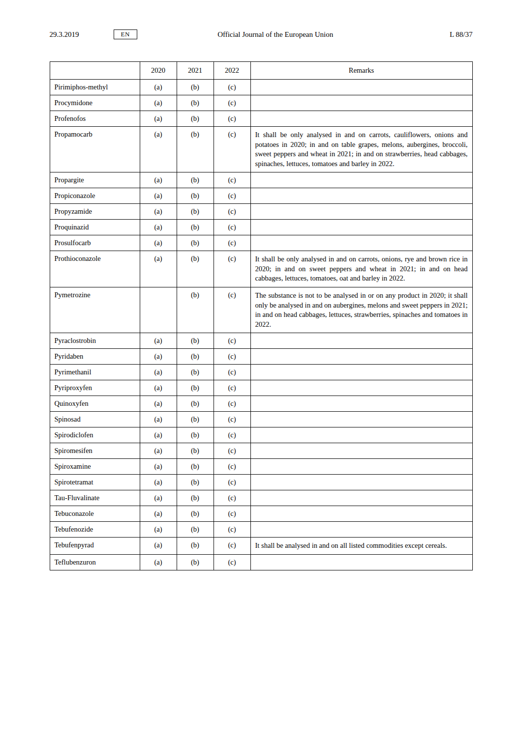29.3.2019
EN
Official Journal of the European Union
L 88/37
| | 2020 | 2021 | 2022 | Remarks |
| --- | --- | --- | --- | --- |
| Pirimiphos-methyl | (a) | (b) | (c) | |
| Procymidone | (a) | (b) | (c) | |
| Profenofos | (a) | (b) | (c) | |
| Propamocarb | (a) | (b) | (c) | It shall be only analysed in and on carrots, cauliflowers, onions and potatoes in 2020; in and on table grapes, melons, aubergines, broccoli, sweet peppers and wheat in 2021; in and on strawberries, head cabbages, spinaches, lettuces, tomatoes and barley in 2022. |
| Propargite | (a) | (b) | (c) | |
| Propiconazole | (a) | (b) | (c) | |
| Propyzamide | (a) | (b) | (c) | |
| Proquinazid | (a) | (b) | (c) | |
| Prosulfocarb | (a) | (b) | (c) | |
| Prothioconazole | (a) | (b) | (c) | It shall be only analysed in and on carrots, onions, rye and brown rice in 2020; in and on sweet peppers and wheat in 2021; in and on head cabbages, lettuces, tomatoes, oat and barley in 2022. |
| Pymetrozine | | (b) | (c) | The substance is not to be analysed in or on any product in 2020; it shall only be analysed in and on aubergines, melons and sweet peppers in 2021; in and on head cabbages, lettuces, strawberries, spinaches and tomatoes in 2022. |
| Pyraclostrobin | (a) | (b) | (c) | |
| Pyridaben | (a) | (b) | (c) | |
| Pyrimethanil | (a) | (b) | (c) | |
| Pyriproxyfen | (a) | (b) | (c) | |
| Quinoxyfen | (a) | (b) | (c) | |
| Spinosad | (a) | (b) | (c) | |
| Spirodiclofen | (a) | (b) | (c) | |
| Spiromesifen | (a) | (b) | (c) | |
| Spiroxamine | (a) | (b) | (c) | |
| Spirotetramat | (a) | (b) | (c) | |
| Tau-Fluvalinate | (a) | (b) | (c) | |
| Tebuconazole | (a) | (b) | (c) | |
| Tebufenozide | (a) | (b) | (c) | |
| Tebufenpyrad | (a) | (b) | (c) | It shall be analysed in and on all listed commodities except cereals. |
| Teflubenzuron | (a) | (b) | (c) | |